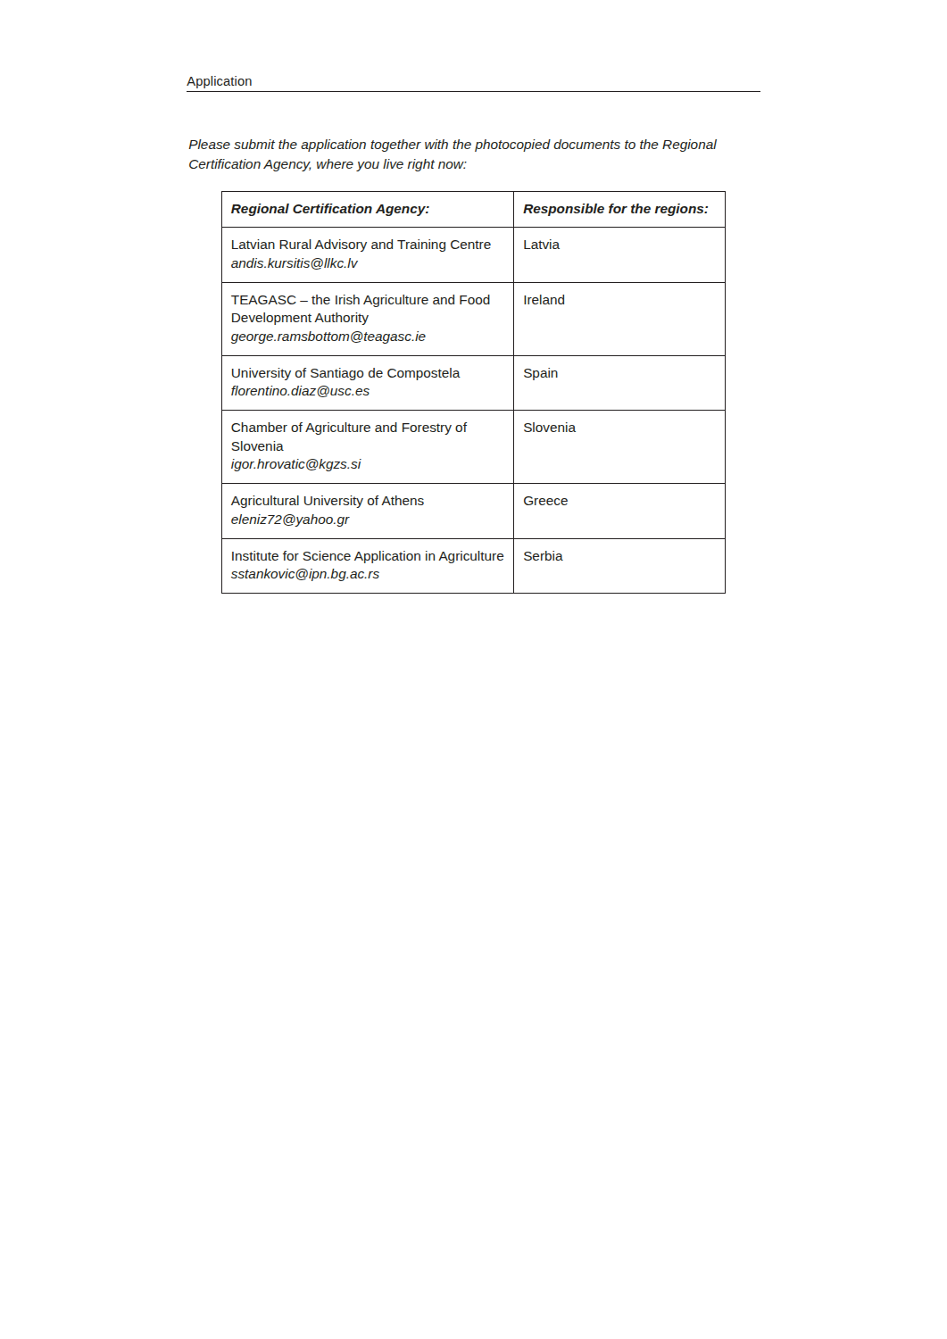Application
Please submit the application together with the photocopied documents to the Regional Certification Agency, where you live right now:
| Regional Certification Agency: | Responsible for the regions: |
| --- | --- |
| Latvian Rural Advisory and Training Centre andis.kursitis@llkc.lv | Latvia |
| TEAGASC – the Irish Agriculture and Food Development Authority george.ramsbottom@teagasc.ie | Ireland |
| University of Santiago de Compostela florentino.diaz@usc.es | Spain |
| Chamber of Agriculture and Forestry of Slovenia igor.hrovatic@kgzs.si | Slovenia |
| Agricultural University of Athens eleniz72@yahoo.gr | Greece |
| Institute for Science Application in Agriculture sstankovic@ipn.bg.ac.rs | Serbia |